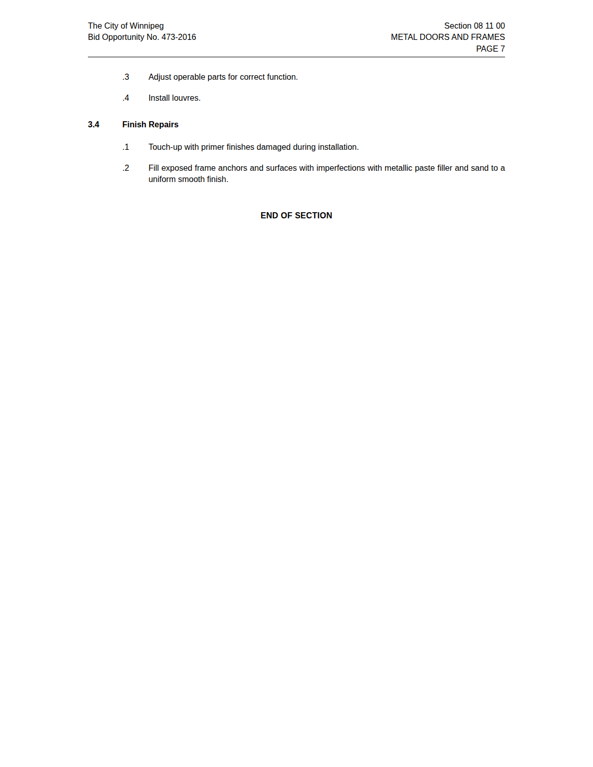The City of Winnipeg
Bid Opportunity No. 473-2016
Section 08 11 00
METAL DOORS AND FRAMES
PAGE 7
.3
Adjust operable parts for correct function.
.4
Install louvres.
3.4
Finish Repairs
.1
Touch-up with primer finishes damaged during installation.
.2
Fill exposed frame anchors and surfaces with imperfections with metallic paste filler and sand to a uniform smooth finish.
END OF SECTION